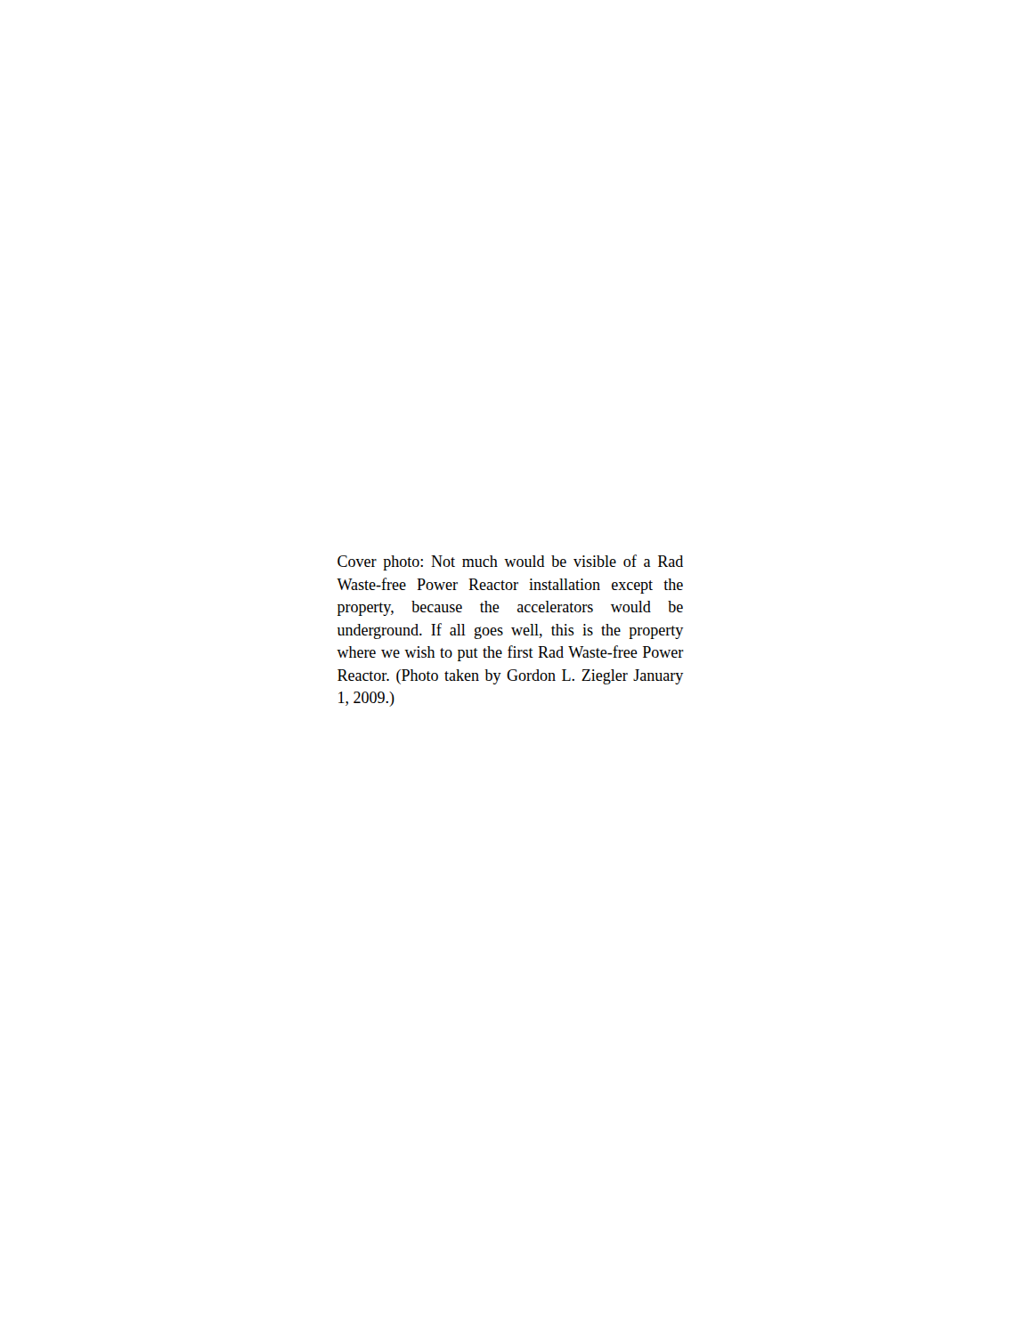Cover photo: Not much would be visible of a Rad Waste-free Power Reactor installation except the property, because the accelerators would be underground. If all goes well, this is the property where we wish to put the first Rad Waste-free Power Reactor. (Photo taken by Gordon L. Ziegler January 1, 2009.)